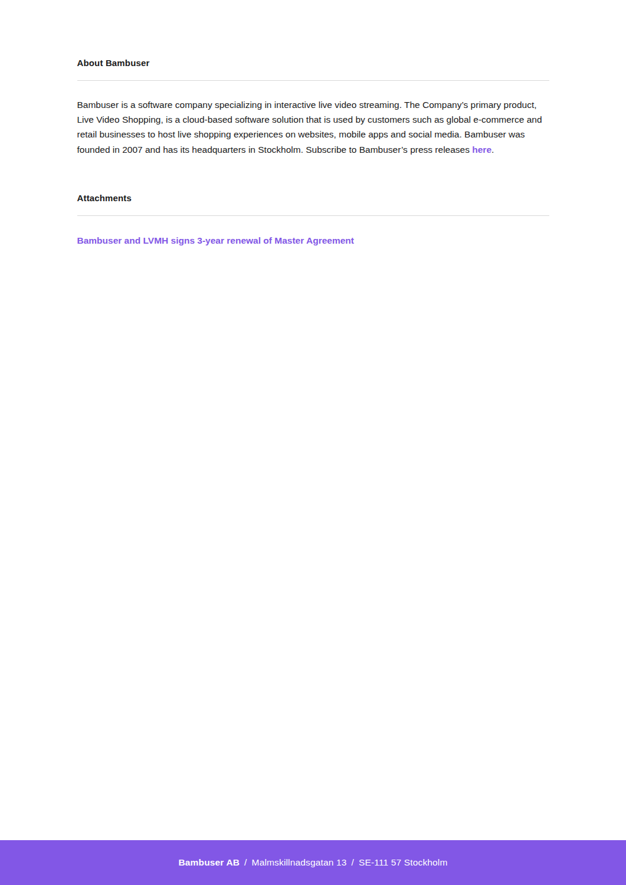About Bambuser
Bambuser is a software company specializing in interactive live video streaming. The Company’s primary product, Live Video Shopping, is a cloud-based software solution that is used by customers such as global e-commerce and retail businesses to host live shopping experiences on websites, mobile apps and social media. Bambuser was founded in 2007 and has its headquarters in Stockholm. Subscribe to Bambuser’s press releases here.
Attachments
Bambuser and LVMH signs 3-year renewal of Master Agreement
Bambuser AB/Malmskillnadsgatan 13/SE-111 57 Stockholm